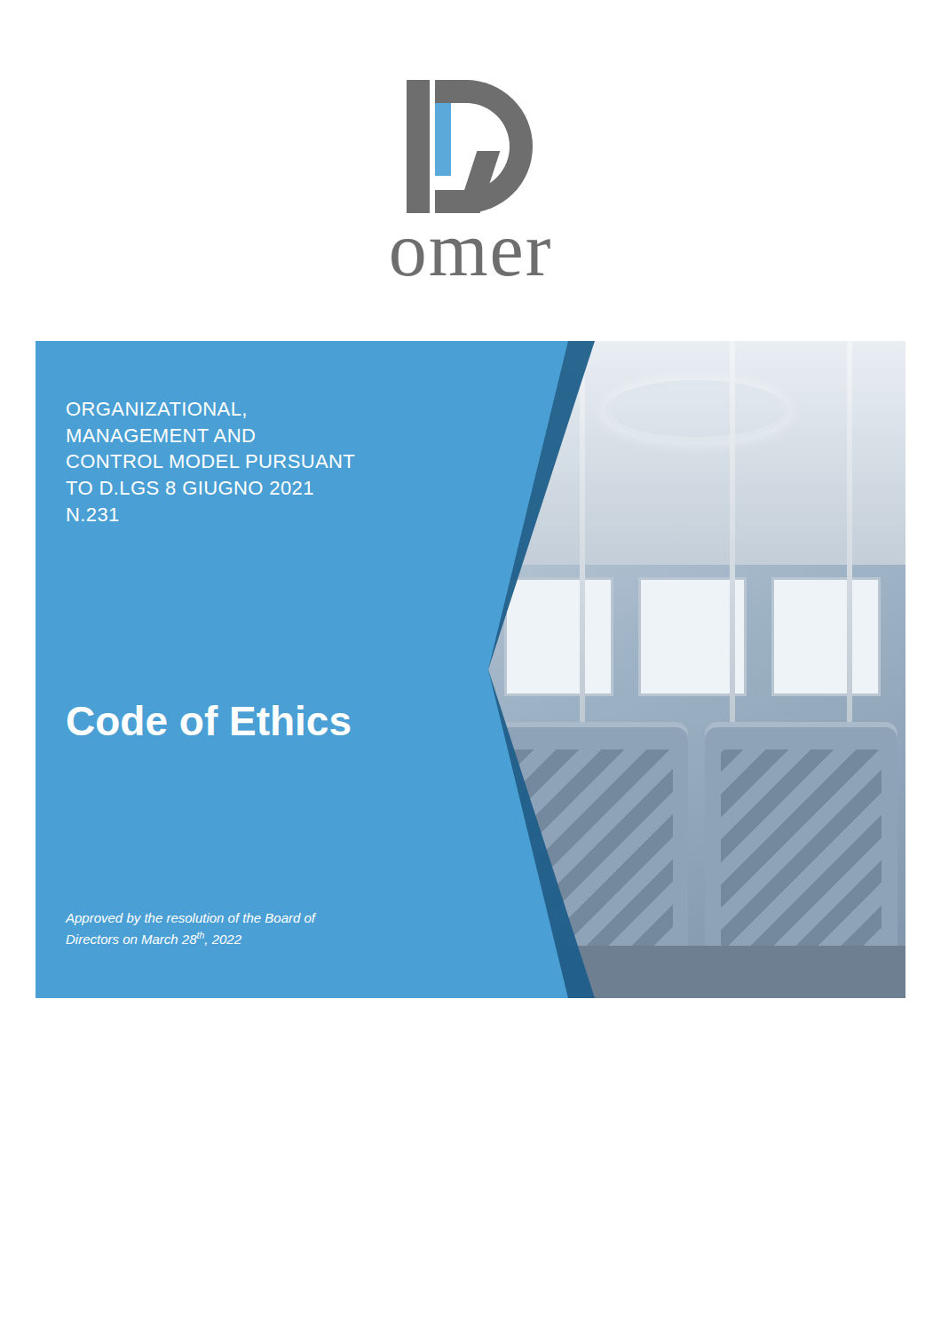omer
Organizational, Management and Control Model pursuant to D.Lgs 8 Giugno 2021 n.231
Code of Ethics
Approved by the resolution of the Board of Directors on March 28th, 2022